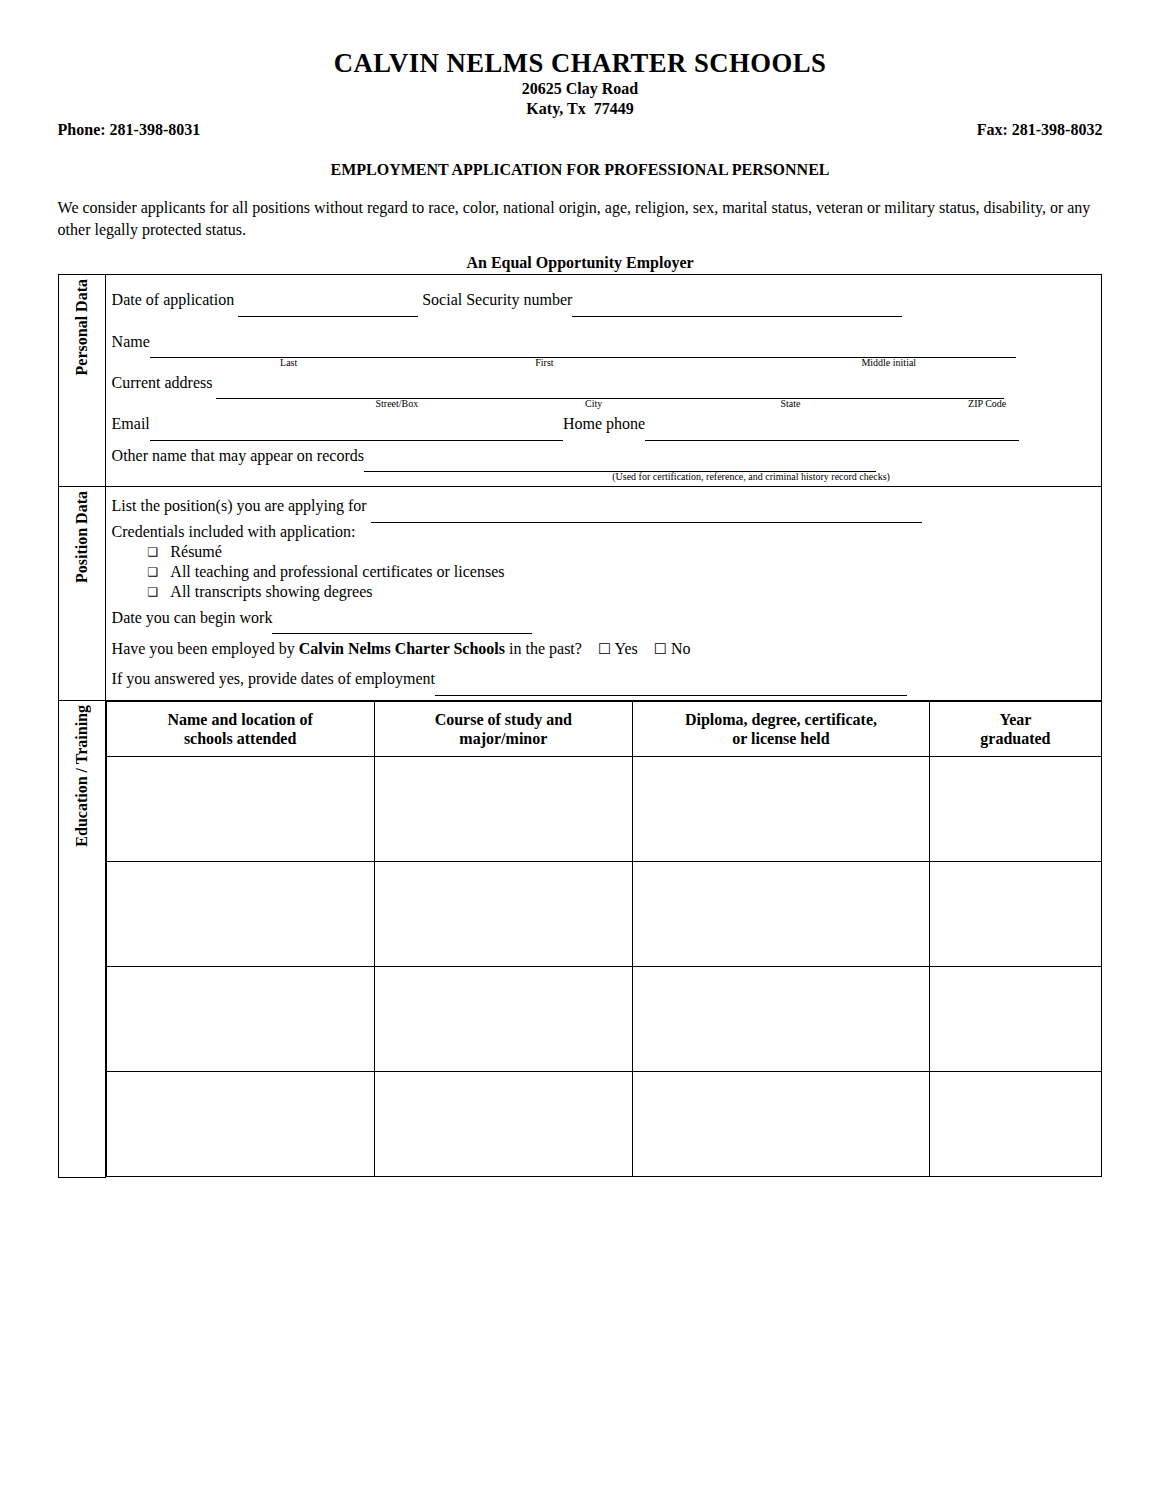CALVIN NELMS CHARTER SCHOOLS
20625 Clay Road
Katy, Tx 77449
Phone: 281-398-8031
Fax: 281-398-8032
EMPLOYMENT APPLICATION FOR PROFESSIONAL PERSONNEL
We consider applicants for all positions without regard to race, color, national origin, age, religion, sex, marital status, veteran or military status, disability, or any other legally protected status.
An Equal Opportunity Employer
| Personal Data | Date of application Social Security number Name Last First Middle initial Current address Street/Box City State ZIP Code Email Home phone Other name that may appear on records (Used for certification, reference, and criminal history record checks) |
| Position Data | List the position(s) you are applying for Credentials included with application: Résumé All teaching and professional certificates or licenses All transcripts showing degrees Date you can begin work Have you been employed by Calvin Nelms Charter Schools in the past? ☐ Yes ☐ No If you answered yes, provide dates of employment |
| Education / Training | / Name and location of schools attended / Course of study and major/minor / Diploma, degree, certificate, or license held / Year graduated / / --- / --- / --- / --- / |